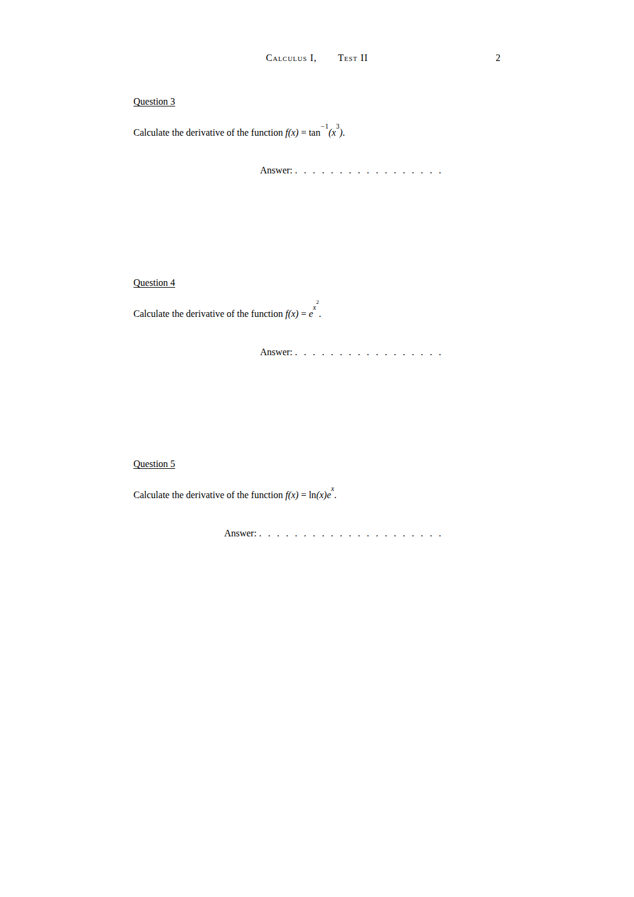Calculus I, Test II 2
Question 3
Calculate the derivative of the function f(x) = tan−1(x3).
Answer: . . . . . . . . . . . . . . . . .
Question 4
Calculate the derivative of the function f(x) = ex2.
Answer: . . . . . . . . . . . . . . . . .
Question 5
Calculate the derivative of the function f(x) = ln(x)ex.
Answer: . . . . . . . . . . . . . . . . . . . . .